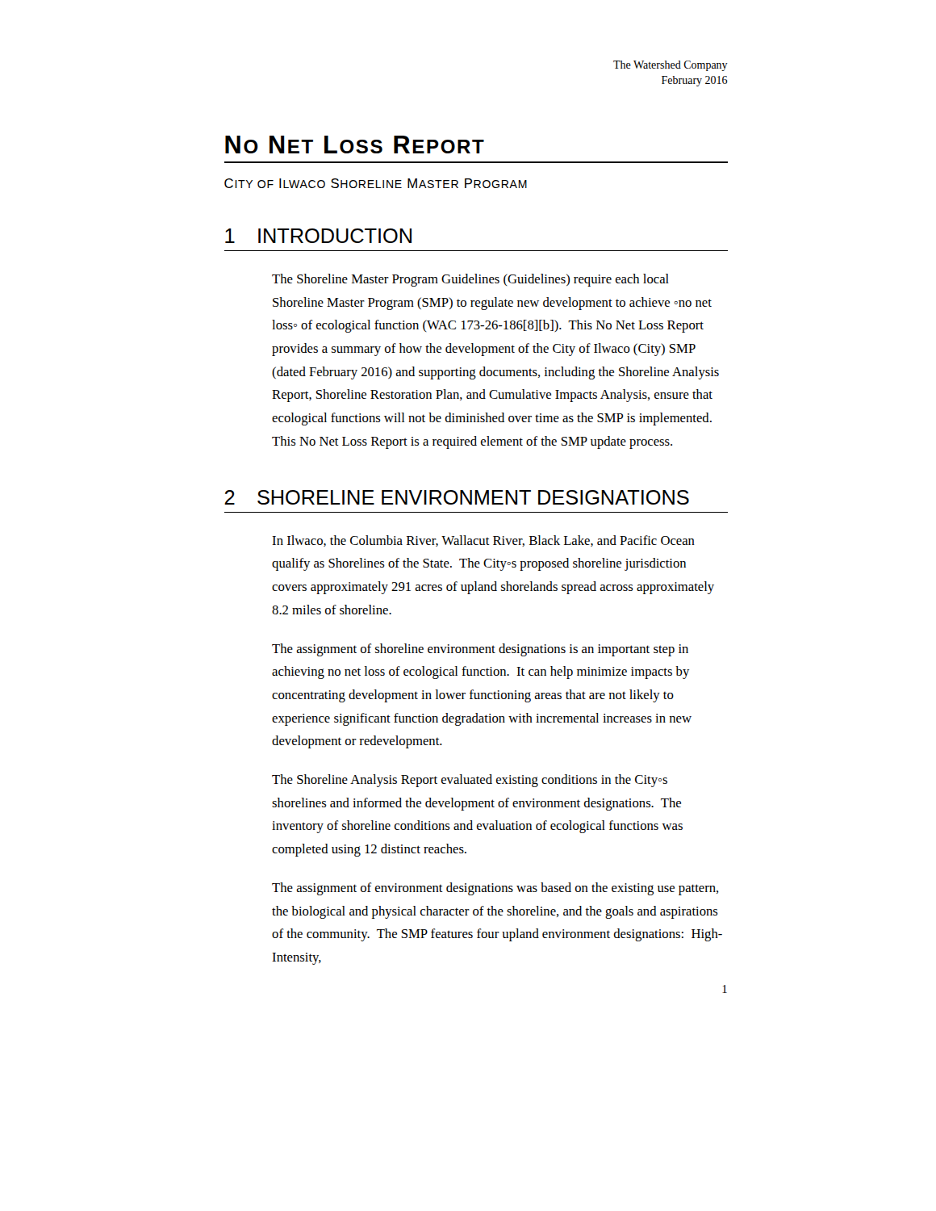The Watershed Company
February 2016
NO NET LOSS REPORT
CITY OF ILWACO SHORELINE MASTER PROGRAM
1 INTRODUCTION
The Shoreline Master Program Guidelines (Guidelines) require each local Shoreline Master Program (SMP) to regulate new development to achieve ◦no net loss◦ of ecological function (WAC 173-26-186[8][b]). This No Net Loss Report provides a summary of how the development of the City of Ilwaco (City) SMP (dated February 2016) and supporting documents, including the Shoreline Analysis Report, Shoreline Restoration Plan, and Cumulative Impacts Analysis, ensure that ecological functions will not be diminished over time as the SMP is implemented. This No Net Loss Report is a required element of the SMP update process.
2 SHORELINE ENVIRONMENT DESIGNATIONS
In Ilwaco, the Columbia River, Wallacut River, Black Lake, and Pacific Ocean qualify as Shorelines of the State. The City◦s proposed shoreline jurisdiction covers approximately 291 acres of upland shorelands spread across approximately 8.2 miles of shoreline.
The assignment of shoreline environment designations is an important step in achieving no net loss of ecological function. It can help minimize impacts by concentrating development in lower functioning areas that are not likely to experience significant function degradation with incremental increases in new development or redevelopment.
The Shoreline Analysis Report evaluated existing conditions in the City◦s shorelines and informed the development of environment designations. The inventory of shoreline conditions and evaluation of ecological functions was completed using 12 distinct reaches.
The assignment of environment designations was based on the existing use pattern, the biological and physical character of the shoreline, and the goals and aspirations of the community. The SMP features four upland environment designations: High-Intensity,
1